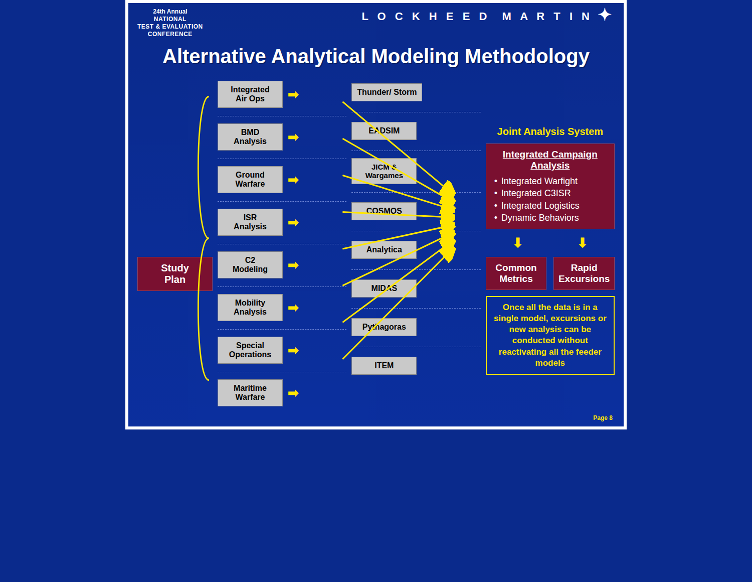24th Annual
NATIONAL
TEST & EVALUATION
CONFERENCE
L O C K H E E D M A R T I N ✦
Alternative Analytical Modeling Methodology
Study
Plan
Integrated
Air Ops
➡
BMD
Analysis
➡
Ground
Warfare
➡
ISR
Analysis
➡
C2
Modeling
➡
Mobility
Analysis
➡
Special
Operations
➡
Maritime
Warfare
➡
Thunder/ Storm
EADSIM
JICM &
Wargames
COSMOS
Analytica
MIDAS
Pythagoras
ITEM
Joint Analysis System
Integrated Campaign
Analysis
Integrated Warfight
Integrated C3ISR
Integrated Logistics
Dynamic Behaviors
⬇⬇
Common
Metrics
Rapid
Excursions
Once all the data is in a single model, excursions or new analysis can be conducted without reactivating all the feeder models
Page 8